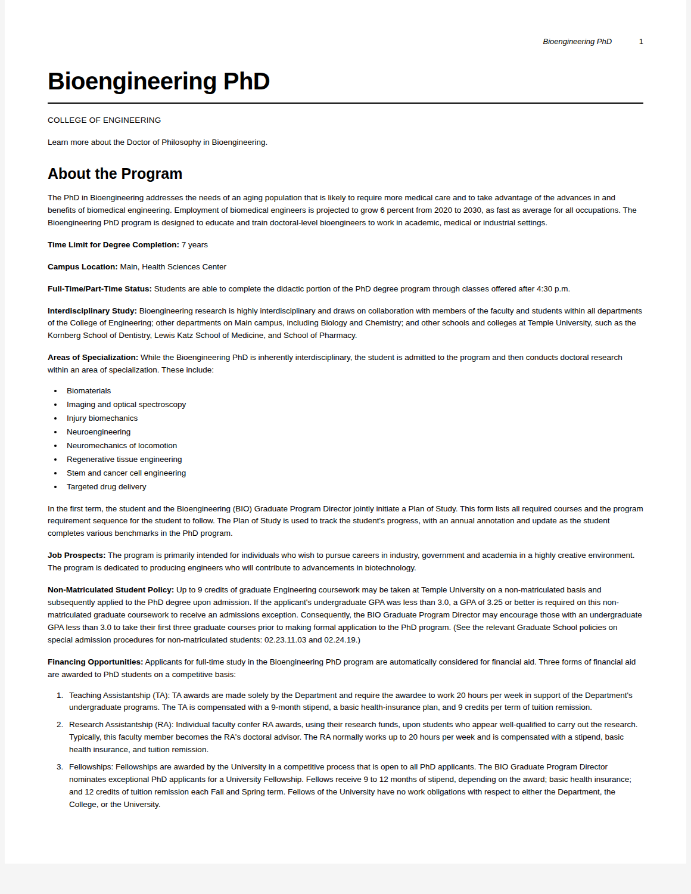Bioengineering PhD 1
Bioengineering PhD
COLLEGE OF ENGINEERING
Learn more about the Doctor of Philosophy in Bioengineering.
About the Program
The PhD in Bioengineering addresses the needs of an aging population that is likely to require more medical care and to take advantage of the advances in and benefits of biomedical engineering. Employment of biomedical engineers is projected to grow 6 percent from 2020 to 2030, as fast as average for all occupations. The Bioengineering PhD program is designed to educate and train doctoral-level bioengineers to work in academic, medical or industrial settings.
Time Limit for Degree Completion: 7 years
Campus Location: Main, Health Sciences Center
Full-Time/Part-Time Status: Students are able to complete the didactic portion of the PhD degree program through classes offered after 4:30 p.m.
Interdisciplinary Study: Bioengineering research is highly interdisciplinary and draws on collaboration with members of the faculty and students within all departments of the College of Engineering; other departments on Main campus, including Biology and Chemistry; and other schools and colleges at Temple University, such as the Kornberg School of Dentistry, Lewis Katz School of Medicine, and School of Pharmacy.
Areas of Specialization: While the Bioengineering PhD is inherently interdisciplinary, the student is admitted to the program and then conducts doctoral research within an area of specialization. These include:
Biomaterials
Imaging and optical spectroscopy
Injury biomechanics
Neuroengineering
Neuromechanics of locomotion
Regenerative tissue engineering
Stem and cancer cell engineering
Targeted drug delivery
In the first term, the student and the Bioengineering (BIO) Graduate Program Director jointly initiate a Plan of Study. This form lists all required courses and the program requirement sequence for the student to follow. The Plan of Study is used to track the student's progress, with an annual annotation and update as the student completes various benchmarks in the PhD program.
Job Prospects: The program is primarily intended for individuals who wish to pursue careers in industry, government and academia in a highly creative environment. The program is dedicated to producing engineers who will contribute to advancements in biotechnology.
Non-Matriculated Student Policy: Up to 9 credits of graduate Engineering coursework may be taken at Temple University on a non-matriculated basis and subsequently applied to the PhD degree upon admission. If the applicant's undergraduate GPA was less than 3.0, a GPA of 3.25 or better is required on this non-matriculated graduate coursework to receive an admissions exception. Consequently, the BIO Graduate Program Director may encourage those with an undergraduate GPA less than 3.0 to take their first three graduate courses prior to making formal application to the PhD program. (See the relevant Graduate School policies on special admission procedures for non-matriculated students: 02.23.11.03 and 02.24.19.)
Financing Opportunities: Applicants for full-time study in the Bioengineering PhD program are automatically considered for financial aid. Three forms of financial aid are awarded to PhD students on a competitive basis:
Teaching Assistantship (TA): TA awards are made solely by the Department and require the awardee to work 20 hours per week in support of the Department's undergraduate programs. The TA is compensated with a 9-month stipend, a basic health-insurance plan, and 9 credits per term of tuition remission.
Research Assistantship (RA): Individual faculty confer RA awards, using their research funds, upon students who appear well-qualified to carry out the research. Typically, this faculty member becomes the RA's doctoral advisor. The RA normally works up to 20 hours per week and is compensated with a stipend, basic health insurance, and tuition remission.
Fellowships: Fellowships are awarded by the University in a competitive process that is open to all PhD applicants. The BIO Graduate Program Director nominates exceptional PhD applicants for a University Fellowship. Fellows receive 9 to 12 months of stipend, depending on the award; basic health insurance; and 12 credits of tuition remission each Fall and Spring term. Fellows of the University have no work obligations with respect to either the Department, the College, or the University.